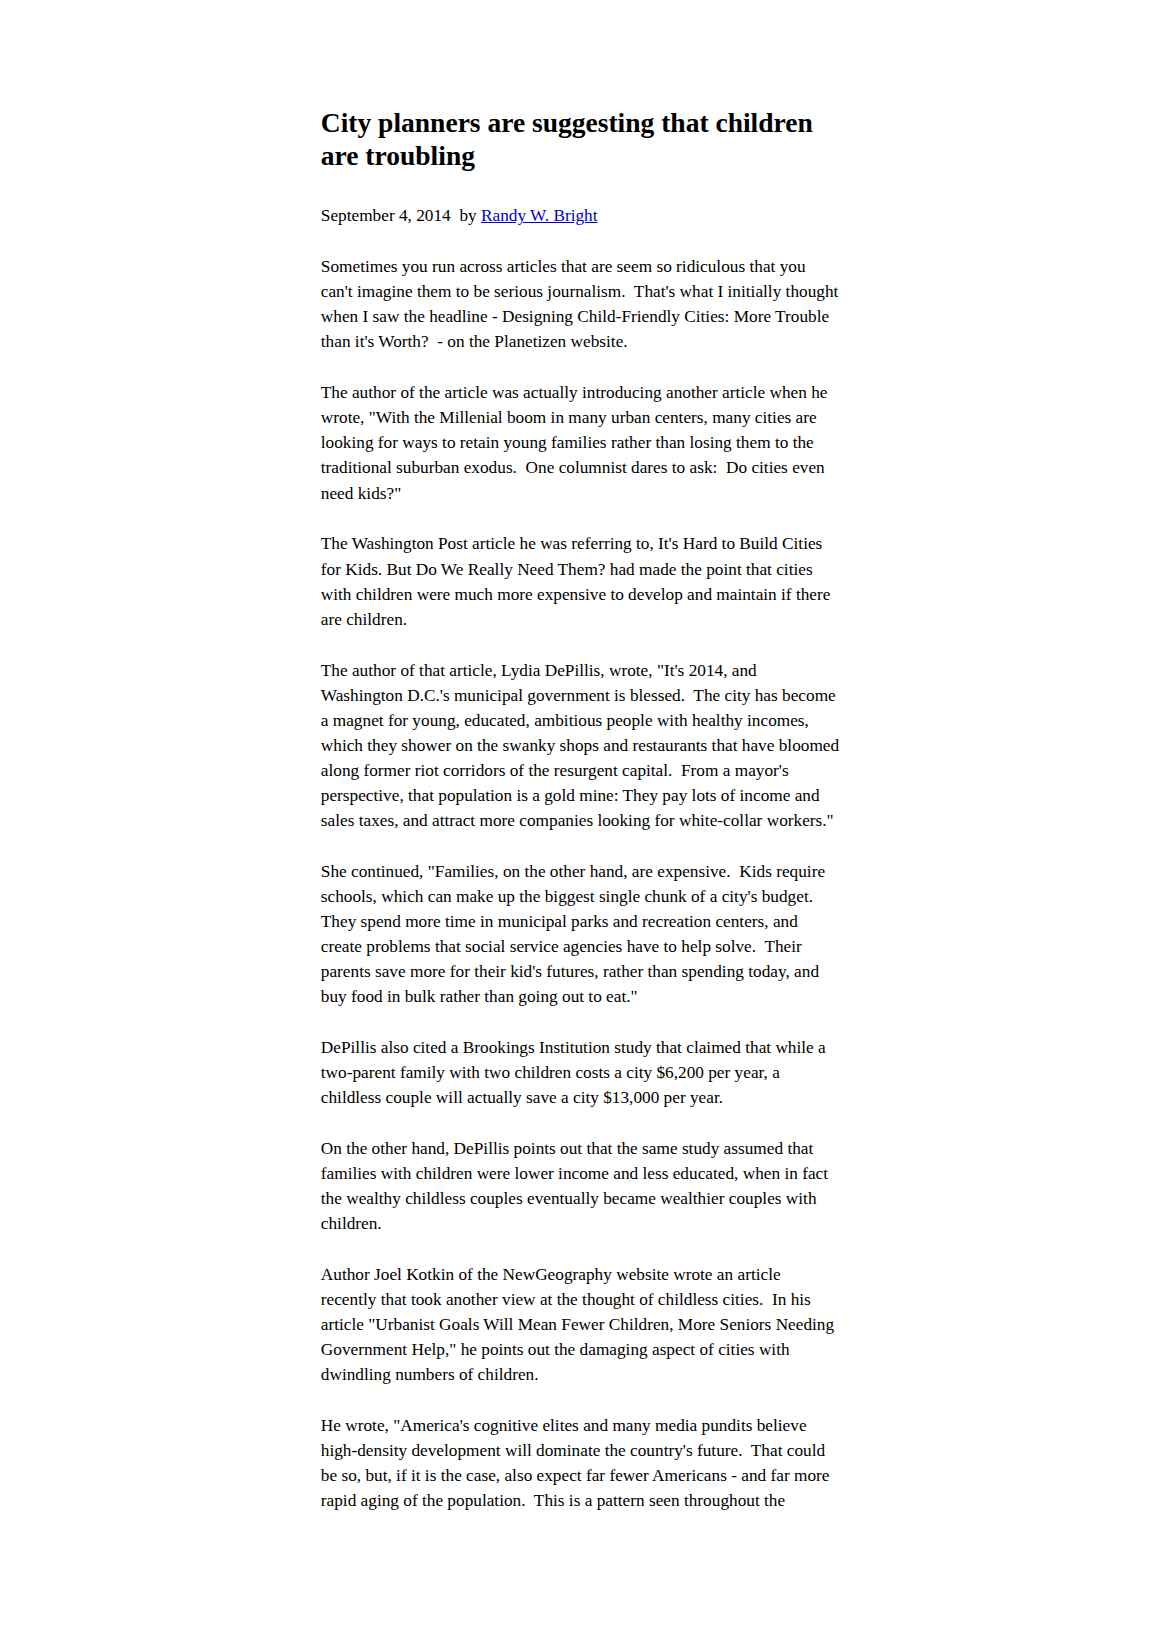City planners are suggesting that children are troubling
September 4, 2014 by Randy W. Bright
Sometimes you run across articles that are seem so ridiculous that you can't imagine them to be serious journalism. That's what I initially thought when I saw the headline - Designing Child-Friendly Cities: More Trouble than it's Worth? - on the Planetizen website.
The author of the article was actually introducing another article when he wrote, "With the Millenial boom in many urban centers, many cities are looking for ways to retain young families rather than losing them to the traditional suburban exodus. One columnist dares to ask: Do cities even need kids?"
The Washington Post article he was referring to, It's Hard to Build Cities for Kids. But Do We Really Need Them? had made the point that cities with children were much more expensive to develop and maintain if there are children.
The author of that article, Lydia DePillis, wrote, "It's 2014, and Washington D.C.'s municipal government is blessed. The city has become a magnet for young, educated, ambitious people with healthy incomes, which they shower on the swanky shops and restaurants that have bloomed along former riot corridors of the resurgent capital. From a mayor's perspective, that population is a gold mine: They pay lots of income and sales taxes, and attract more companies looking for white-collar workers."
She continued, "Families, on the other hand, are expensive. Kids require schools, which can make up the biggest single chunk of a city's budget. They spend more time in municipal parks and recreation centers, and create problems that social service agencies have to help solve. Their parents save more for their kid's futures, rather than spending today, and buy food in bulk rather than going out to eat."
DePillis also cited a Brookings Institution study that claimed that while a two-parent family with two children costs a city $6,200 per year, a childless couple will actually save a city $13,000 per year.
On the other hand, DePillis points out that the same study assumed that families with children were lower income and less educated, when in fact the wealthy childless couples eventually became wealthier couples with children.
Author Joel Kotkin of the NewGeography website wrote an article recently that took another view at the thought of childless cities. In his article "Urbanist Goals Will Mean Fewer Children, More Seniors Needing Government Help," he points out the damaging aspect of cities with dwindling numbers of children.
He wrote, "America's cognitive elites and many media pundits believe high-density development will dominate the country's future. That could be so, but, if it is the case, also expect far fewer Americans - and far more rapid aging of the population. This is a pattern seen throughout the